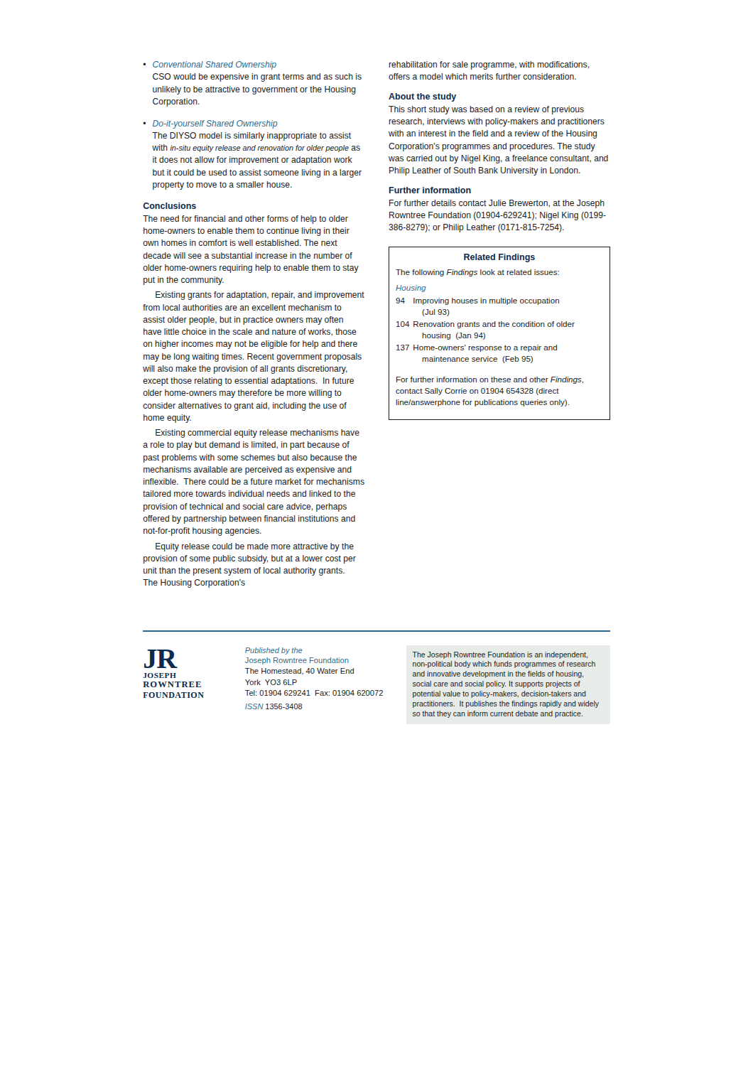•
Conventional Shared Ownership
CSO would be expensive in grant terms and as such is unlikely to be attractive to government or the Housing Corporation.
•
Do-it-yourself Shared Ownership
The DIYSO model is similarly inappropriate to assist with in-situ equity release and renovation for older people as it does not allow for improvement or adaptation work but it could be used to assist someone living in a larger property to move to a smaller house.
Conclusions
The need for financial and other forms of help to older home-owners to enable them to continue living in their own homes in comfort is well established. The next decade will see a substantial increase in the number of older home-owners requiring help to enable them to stay put in the community.
Existing grants for adaptation, repair, and improvement from local authorities are an excellent mechanism to assist older people, but in practice owners may often have little choice in the scale and nature of works, those on higher incomes may not be eligible for help and there may be long waiting times. Recent government proposals will also make the provision of all grants discretionary, except those relating to essential adaptations. In future older home-owners may therefore be more willing to consider alternatives to grant aid, including the use of home equity.
Existing commercial equity release mechanisms have a role to play but demand is limited, in part because of past problems with some schemes but also because the mechanisms available are perceived as expensive and inflexible. There could be a future market for mechanisms tailored more towards individual needs and linked to the provision of technical and social care advice, perhaps offered by partnership between financial institutions and not-for-profit housing agencies.
Equity release could be made more attractive by the provision of some public subsidy, but at a lower cost per unit than the present system of local authority grants. The Housing Corporation's
rehabilitation for sale programme, with modifications, offers a model which merits further consideration.
About the study
This short study was based on a review of previous research, interviews with policy-makers and practitioners with an interest in the field and a review of the Housing Corporation's programmes and procedures. The study was carried out by Nigel King, a freelance consultant, and Philip Leather of South Bank University in London.
Further information
For further details contact Julie Brewerton, at the Joseph Rowntree Foundation (01904-629241); Nigel King (0199-386-8279); or Philip Leather (0171-815-7254).
Related Findings
The following Findings look at related issues:
Housing
94
Improving houses in multiple occupation(Jul 93)
104
Renovation grants and the condition of olderhousing (Jan 94)
137
Home-owners' response to a repair andmaintenance service (Feb 95)
For further information on these and other Findings, contact Sally Corrie on 01904 654328 (direct line/answerphone for publications queries only).
JR
JOSEPH
ROWNTREE
FOUNDATION
Published by the
Joseph Rowntree Foundation
The Homestead, 40 Water End
York YO3 6LP
Tel: 01904 629241 Fax: 01904 620072
ISSN 1356-3408
The Joseph Rowntree Foundation is an independent, non-political body which funds programmes of research and innovative development in the fields of housing, social care and social policy. It supports projects of potential value to policy-makers, decision-takers and practitioners. It publishes the findings rapidly and widely so that they can inform current debate and practice.